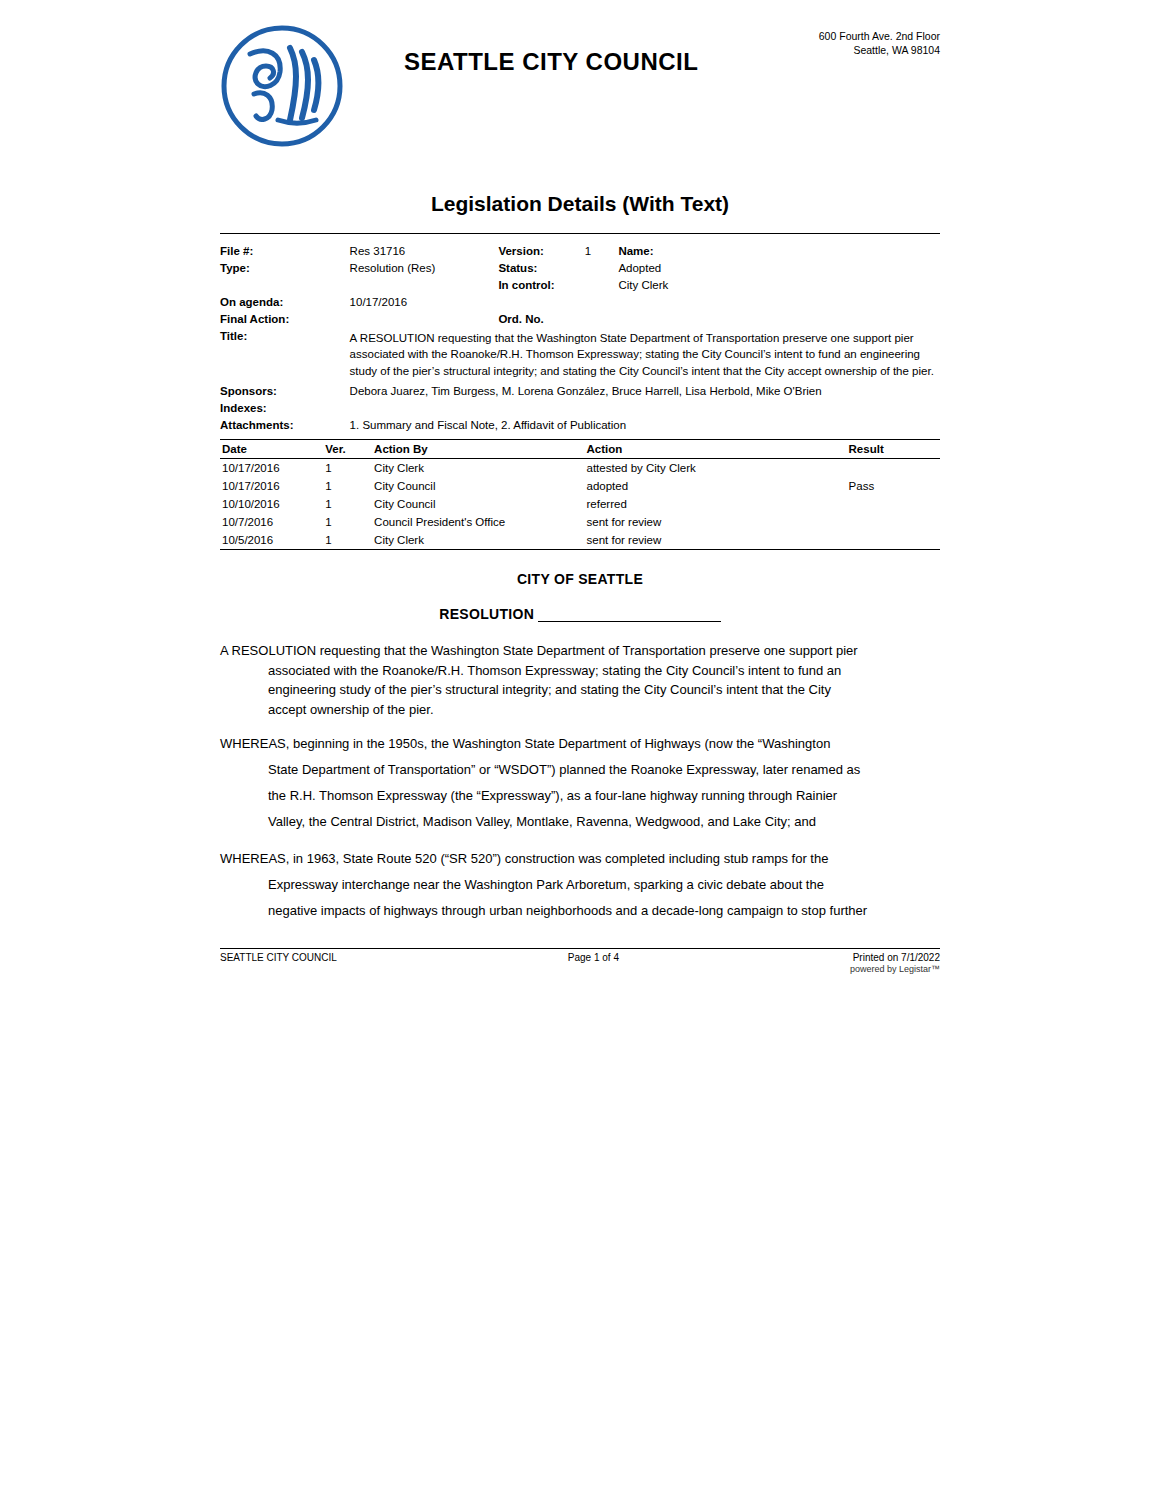SEATTLE CITY COUNCIL
600 Fourth Ave. 2nd Floor
Seattle, WA 98104
Legislation Details (With Text)
| File #: | Res 31716 | Version: | 1 | Name: | |
| Type: | Resolution (Res) | Status: | Adopted |
| | | In control: | City Clerk |
| On agenda: | 10/17/2016 | |
| Final Action: | | Ord. No. | |
| Title: | A RESOLUTION requesting that the Washington State Department of Transportation preserve one support pier associated with the Roanoke/R.H. Thomson Expressway; stating the City Council’s intent to fund an engineering study of the pier’s structural integrity; and stating the City Council’s intent that the City accept ownership of the pier. |
| Sponsors: | Debora Juarez, Tim Burgess, M. Lorena González, Bruce Harrell, Lisa Herbold, Mike O'Brien |
| Indexes: | |
| Attachments: | 1. Summary and Fiscal Note, 2. Affidavit of Publication |
| Date | Ver. | Action By | Action | Result |
| --- | --- | --- | --- | --- |
| 10/17/2016 | 1 | City Clerk | attested by City Clerk | |
| 10/17/2016 | 1 | City Council | adopted | Pass |
| 10/10/2016 | 1 | City Council | referred | |
| 10/7/2016 | 1 | Council President's Office | sent for review | |
| 10/5/2016 | 1 | City Clerk | sent for review | |
CITY OF SEATTLE
RESOLUTION
A RESOLUTION requesting that the Washington State Department of Transportation preserve one support pier associated with the Roanoke/R.H. Thomson Expressway; stating the City Council’s intent to fund an engineering study of the pier’s structural integrity; and stating the City Council’s intent that the City accept ownership of the pier.
WHEREAS, beginning in the 1950s, the Washington State Department of Highways (now the “Washington State Department of Transportation” or “WSDOT”) planned the Roanoke Expressway, later renamed as the R.H. Thomson Expressway (the “Expressway”), as a four-lane highway running through Rainier Valley, the Central District, Madison Valley, Montlake, Ravenna, Wedgwood, and Lake City; and
WHEREAS, in 1963, State Route 520 (“SR 520”) construction was completed including stub ramps for the Expressway interchange near the Washington Park Arboretum, sparking a civic debate about the negative impacts of highways through urban neighborhoods and a decade-long campaign to stop further
SEATTLE CITY COUNCIL
Page 1 of 4
Printed on 7/1/2022
powered by Legistar™